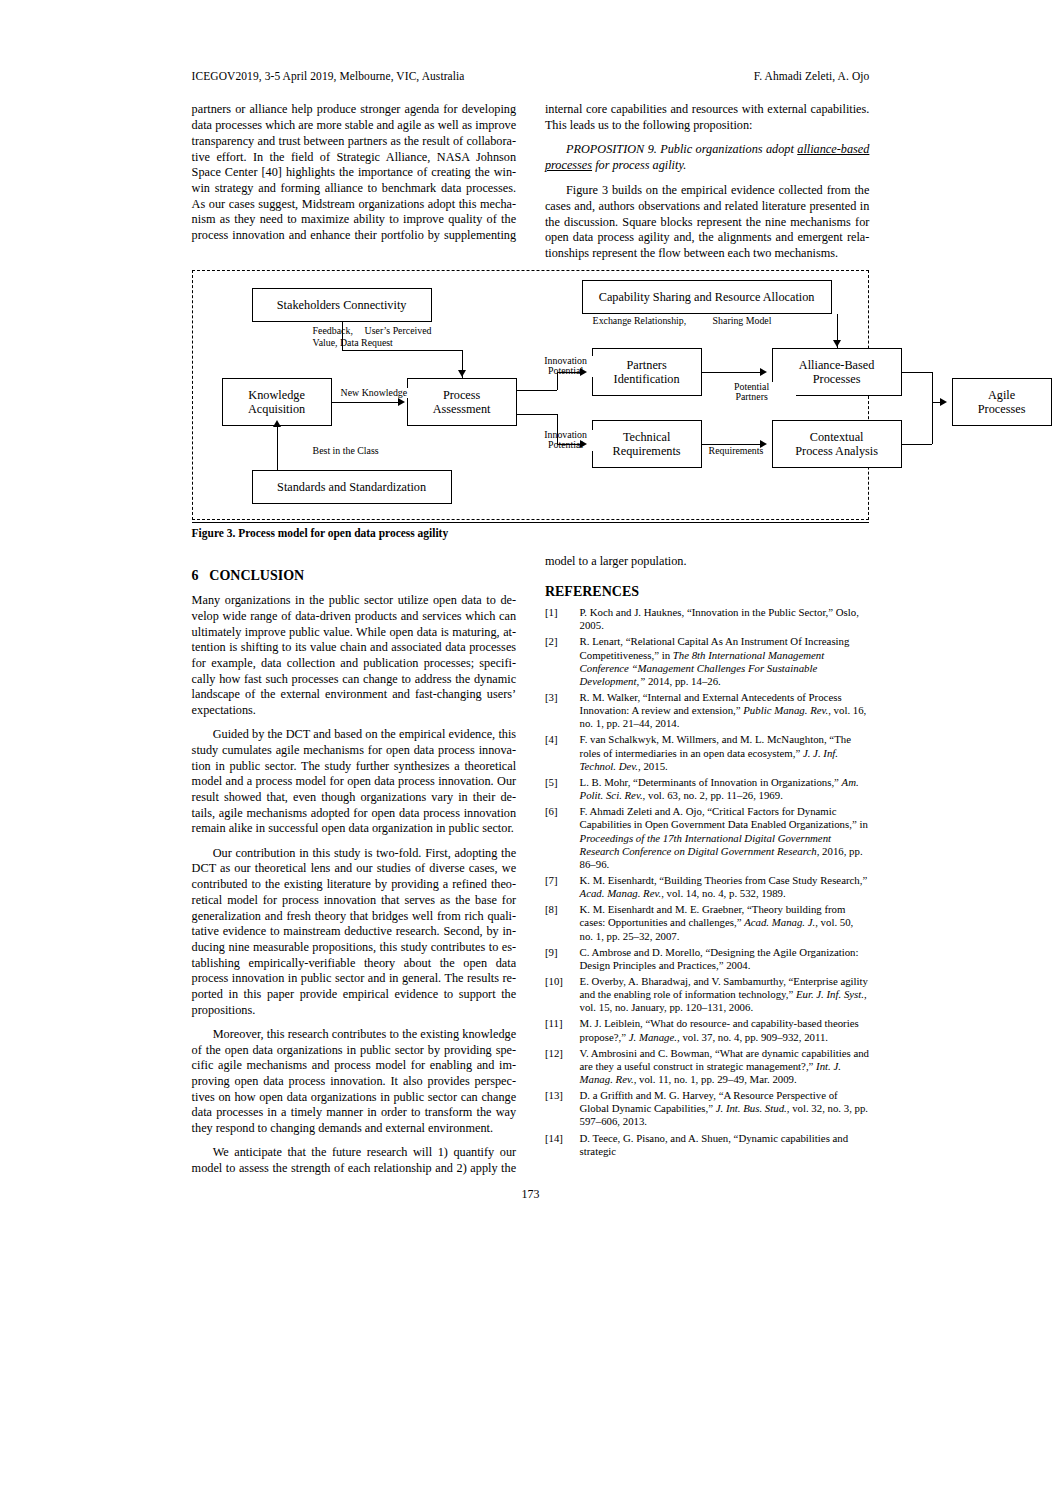ICEGOV2019, 3-5 April 2019, Melbourne, VIC, Australia
F. Ahmadi Zeleti, A. Ojo
partners or alliance help produce stronger agenda for developing data processes which are more stable and agile as well as improve transparency and trust between partners as the result of collaborative effort. In the field of Strategic Alliance, NASA Johnson Space Center [40] highlights the importance of creating the win-win strategy and forming alliance to benchmark data processes. As our cases suggest, Midstream organizations adopt this mechanism as they need to maximize ability to improve quality of the process innovation and enhance their portfolio by supplementing internal core capabilities and resources with external capabilities. This leads us to the following proposition:
PROPOSITION 9. Public organizations adopt alliance-based processes for process agility.
Figure 3 builds on the empirical evidence collected from the cases and, authors observations and related literature presented in the discussion. Square blocks represent the nine mechanisms for open data process agility and, the alignments and emergent relationships represent the flow between each two mechanisms.
Stakeholders Connectivity
Capability Sharing and Resource Allocation
Knowledge
Acquisition
Process
Assessment
Partners
Identification
Technical
Requirements
Alliance-Based
Processes
Contextual
Process Analysis
Agile
Processes
Standards and Standardization
Feedback,
User’s Perceived
Value, Data Request
Exchange Relationship,
Sharing Model
Innovation
Potential
Innovation
Potential
Potential
Partners
Requirements
New Knowledge
Best in the Class
Figure 3. Process model for open data process agility
6 CONCLUSION
Many organizations in the public sector utilize open data to develop wide range of data-driven products and services which can ultimately improve public value. While open data is maturing, attention is shifting to its value chain and associated data processes for example, data collection and publication processes; specifically how fast such processes can change to address the dynamic landscape of the external environment and fast-changing users’ expectations.
Guided by the DCT and based on the empirical evidence, this study cumulates agile mechanisms for open data process innovation in public sector. The study further synthesizes a theoretical model and a process model for open data process innovation. Our result showed that, even though organizations vary in their details, agile mechanisms adopted for open data process innovation remain alike in successful open data organization in public sector.
Our contribution in this study is two-fold. First, adopting the DCT as our theoretical lens and our studies of diverse cases, we contributed to the existing literature by providing a refined theoretical model for process innovation that serves as the base for generalization and fresh theory that bridges well from rich qualitative evidence to mainstream deductive research. Second, by inducing nine measurable propositions, this study contributes to establishing empirically-verifiable theory about the open data process innovation in public sector and in general. The results reported in this paper provide empirical evidence to support the propositions.
Moreover, this research contributes to the existing knowledge of the open data organizations in public sector by providing specific agile mechanisms and process model for enabling and improving open data process innovation. It also provides perspectives on how open data organizations in public sector can change data processes in a timely manner in order to transform the way they respond to changing demands and external environment.
We anticipate that the future research will 1) quantify our model to assess the strength of each relationship and 2) apply the model to a larger population.
REFERENCES
[1] P. Koch and J. Hauknes, “Innovation in the Public Sector,” Oslo, 2005.
[2] R. Lenart, “Relational Capital As An Instrument Of Increasing Competitiveness,” in The 8th International Management Conference “Management Challenges For Sustainable Development,” 2014, pp. 14–26.
[3] R. M. Walker, “Internal and External Antecedents of Process Innovation: A review and extension,” Public Manag. Rev., vol. 16, no. 1, pp. 21–44, 2014.
[4] F. van Schalkwyk, M. Willmers, and M. L. McNaughton, “The roles of intermediaries in an open data ecosystem,” J. J. Inf. Technol. Dev., 2015.
[5] L. B. Mohr, “Determinants of Innovation in Organizations,” Am. Polit. Sci. Rev., vol. 63, no. 2, pp. 11–26, 1969.
[6] F. Ahmadi Zeleti and A. Ojo, “Critical Factors for Dynamic Capabilities in Open Government Data Enabled Organizations,” in Proceedings of the 17th International Digital Government Research Conference on Digital Government Research, 2016, pp. 86–96.
[7] K. M. Eisenhardt, “Building Theories from Case Study Research,” Acad. Manag. Rev., vol. 14, no. 4, p. 532, 1989.
[8] K. M. Eisenhardt and M. E. Graebner, “Theory building from cases: Opportunities and challenges,” Acad. Manag. J., vol. 50, no. 1, pp. 25–32, 2007.
[9] C. Ambrose and D. Morello, “Designing the Agile Organization: Design Principles and Practices,” 2004.
[10] E. Overby, A. Bharadwaj, and V. Sambamurthy, “Enterprise agility and the enabling role of information technology,” Eur. J. Inf. Syst., vol. 15, no. January, pp. 120–131, 2006.
[11] M. J. Leiblein, “What do resource- and capability-based theories propose?,” J. Manage., vol. 37, no. 4, pp. 909–932, 2011.
[12] V. Ambrosini and C. Bowman, “What are dynamic capabilities and are they a useful construct in strategic management?,” Int. J. Manag. Rev., vol. 11, no. 1, pp. 29–49, Mar. 2009.
[13] D. a Griffith and M. G. Harvey, “A Resource Perspective of Global Dynamic Capabilities,” J. Int. Bus. Stud., vol. 32, no. 3, pp. 597–606, 2013.
[14] D. Teece, G. Pisano, and A. Shuen, “Dynamic capabilities and strategic
173